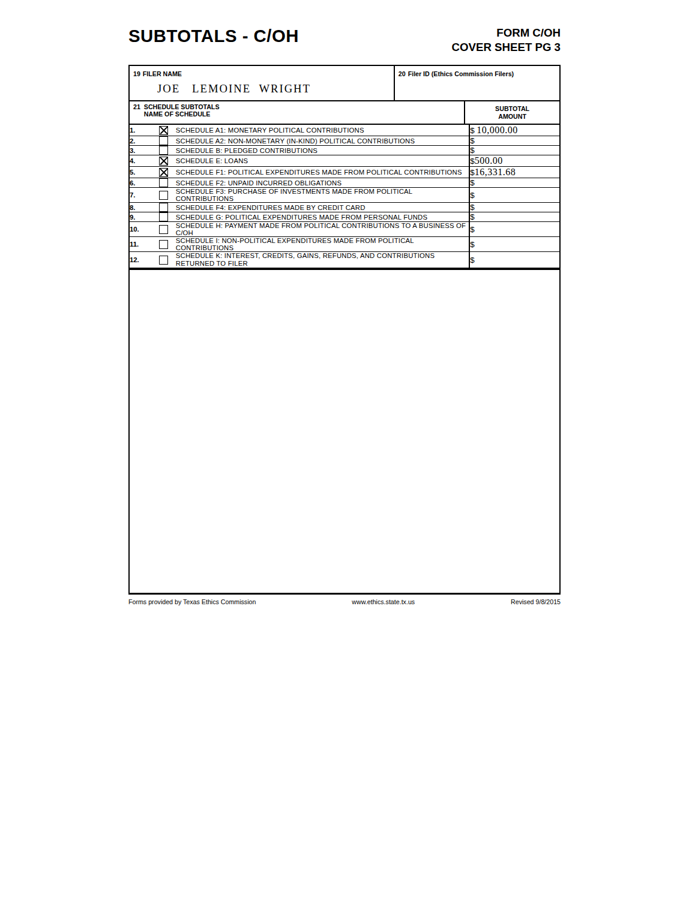SUBTOTALS - C/OH
FORM C/OH
COVER SHEET PG 3
19 Filer Name JOE LEMOINE WRIGHT
20 Filer ID (Ethics Commission Filers)
21 SCHEDULE SUBTOTALS
NAME OF SCHEDULE
SUBTOTAL
AMOUNT
| 1. | | Schedule A1: Monetary Political Contributions | $ 10,000.00 |
| 2. | | Schedule A2: Non-Monetary (In-Kind) Political Contributions | $ |
| 3. | | Schedule B: Pledged Contributions | $ |
| 4. | | Schedule E: Loans | $ 500.00 |
| 5. | | Schedule F1: Political Expenditures Made From Political Contributions | $ 16,331.68 |
| 6. | | Schedule F2: Unpaid Incurred Obligations | $ |
| 7. | | Schedule F3: Purchase of Investments Made From Political Contributions | $ |
| 8. | | Schedule F4: Expenditures Made By Credit Card | $ |
| 9. | | Schedule G: Political Expenditures Made From Personal Funds | $ |
| 10. | | Schedule H: Payment Made From Political Contributions to a Business of C/OH | $ |
| 11. | | Schedule I: Non-Political Expenditures Made From Political Contributions | $ |
| 12. | | Schedule K: Interest, Credits, Gains, Refunds, and Contributions Returned to Filer | $ |
Forms provided by Texas Ethics Commission
www.ethics.state.tx.us
Revised 9/8/2015